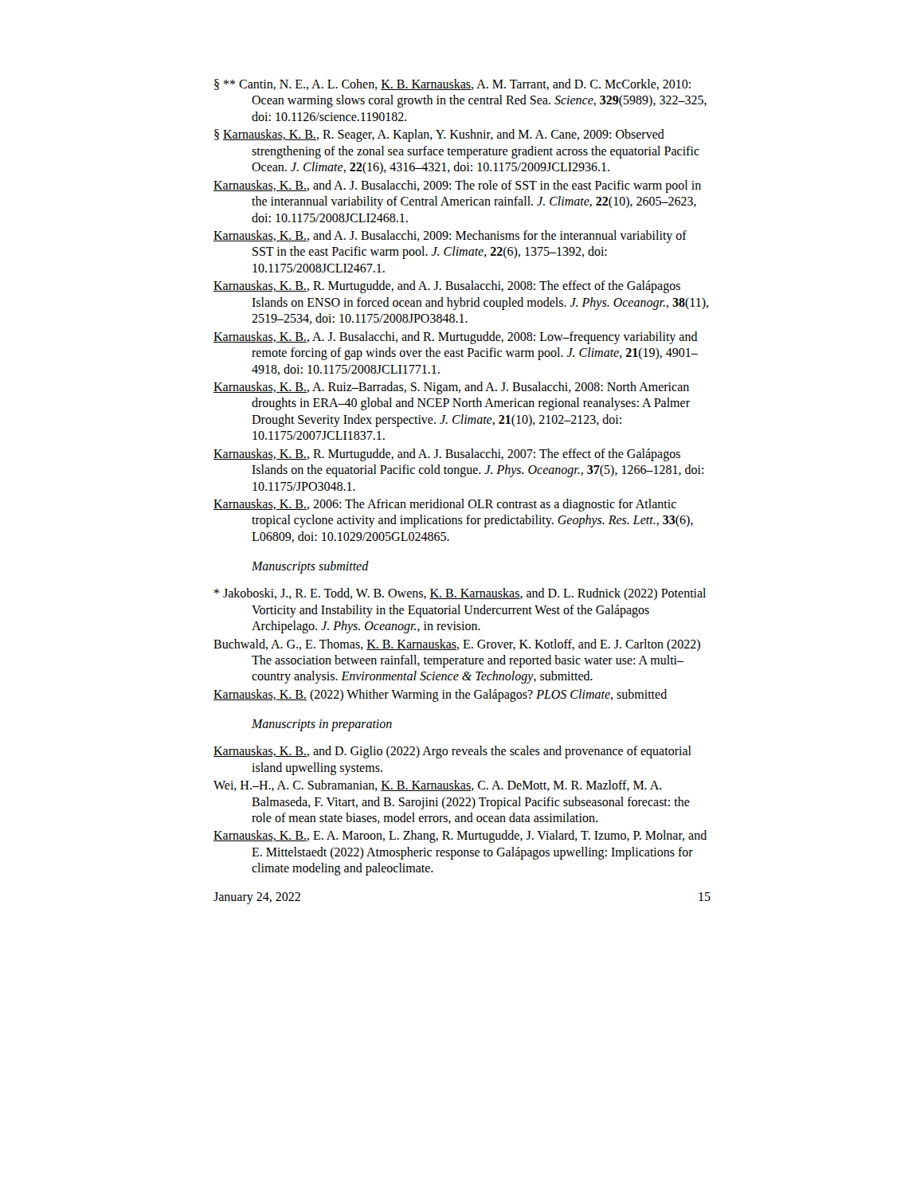§ ** Cantin, N. E., A. L. Cohen, K. B. Karnauskas, A. M. Tarrant, and D. C. McCorkle, 2010: Ocean warming slows coral growth in the central Red Sea. Science, 329(5989), 322–325, doi: 10.1126/science.1190182.
§ Karnauskas, K. B., R. Seager, A. Kaplan, Y. Kushnir, and M. A. Cane, 2009: Observed strengthening of the zonal sea surface temperature gradient across the equatorial Pacific Ocean. J. Climate, 22(16), 4316–4321, doi: 10.1175/2009JCLI2936.1.
Karnauskas, K. B., and A. J. Busalacchi, 2009: The role of SST in the east Pacific warm pool in the interannual variability of Central American rainfall. J. Climate, 22(10), 2605–2623, doi: 10.1175/2008JCLI2468.1.
Karnauskas, K. B., and A. J. Busalacchi, 2009: Mechanisms for the interannual variability of SST in the east Pacific warm pool. J. Climate, 22(6), 1375–1392, doi: 10.1175/2008JCLI2467.1.
Karnauskas, K. B., R. Murtugudde, and A. J. Busalacchi, 2008: The effect of the Galápagos Islands on ENSO in forced ocean and hybrid coupled models. J. Phys. Oceanogr., 38(11), 2519–2534, doi: 10.1175/2008JPO3848.1.
Karnauskas, K. B., A. J. Busalacchi, and R. Murtugudde, 2008: Low–frequency variability and remote forcing of gap winds over the east Pacific warm pool. J. Climate, 21(19), 4901–4918, doi: 10.1175/2008JCLI1771.1.
Karnauskas, K. B., A. Ruiz–Barradas, S. Nigam, and A. J. Busalacchi, 2008: North American droughts in ERA–40 global and NCEP North American regional reanalyses: A Palmer Drought Severity Index perspective. J. Climate, 21(10), 2102–2123, doi: 10.1175/2007JCLI1837.1.
Karnauskas, K. B., R. Murtugudde, and A. J. Busalacchi, 2007: The effect of the Galápagos Islands on the equatorial Pacific cold tongue. J. Phys. Oceanogr., 37(5), 1266–1281, doi: 10.1175/JPO3048.1.
Karnauskas, K. B., 2006: The African meridional OLR contrast as a diagnostic for Atlantic tropical cyclone activity and implications for predictability. Geophys. Res. Lett., 33(6), L06809, doi: 10.1029/2005GL024865.
Manuscripts submitted
* Jakoboski, J., R. E. Todd, W. B. Owens, K. B. Karnauskas, and D. L. Rudnick (2022) Potential Vorticity and Instability in the Equatorial Undercurrent West of the Galápagos Archipelago. J. Phys. Oceanogr., in revision.
Buchwald, A. G., E. Thomas, K. B. Karnauskas, E. Grover, K. Kotloff, and E. J. Carlton (2022) The association between rainfall, temperature and reported basic water use: A multi–country analysis. Environmental Science & Technology, submitted.
Karnauskas, K. B. (2022) Whither Warming in the Galápagos? PLOS Climate, submitted
Manuscripts in preparation
Karnauskas, K. B., and D. Giglio (2022) Argo reveals the scales and provenance of equatorial island upwelling systems.
Wei, H.–H., A. C. Subramanian, K. B. Karnauskas, C. A. DeMott, M. R. Mazloff, M. A. Balmaseda, F. Vitart, and B. Sarojini (2022) Tropical Pacific subseasonal forecast: the role of mean state biases, model errors, and ocean data assimilation.
Karnauskas, K. B., E. A. Maroon, L. Zhang, R. Murtugudde, J. Vialard, T. Izumo, P. Molnar, and E. Mittelstaedt (2022) Atmospheric response to Galápagos upwelling: Implications for climate modeling and paleoclimate.
January 24, 2022 15